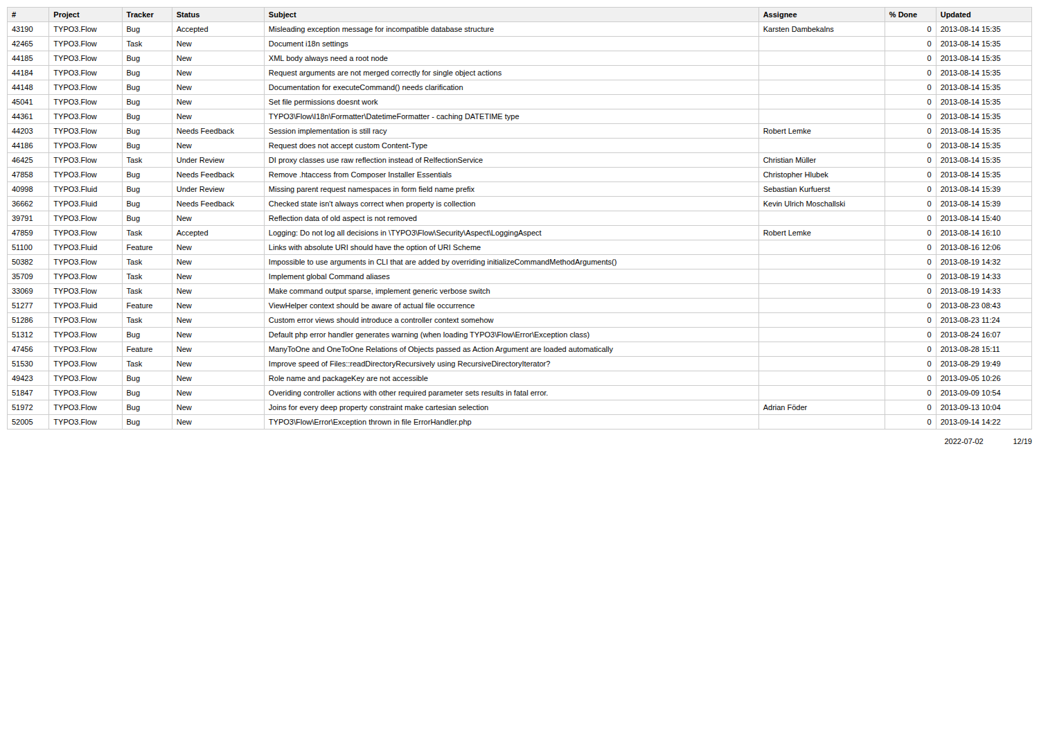| # | Project | Tracker | Status | Subject | Assignee | % Done | Updated |
| --- | --- | --- | --- | --- | --- | --- | --- |
| 43190 | TYPO3.Flow | Bug | Accepted | Misleading exception message for incompatible database structure | Karsten Dambekalns | 0 | 2013-08-14 15:35 |
| 42465 | TYPO3.Flow | Task | New | Document i18n settings | | 0 | 2013-08-14 15:35 |
| 44185 | TYPO3.Flow | Bug | New | XML body always need a root node | | 0 | 2013-08-14 15:35 |
| 44184 | TYPO3.Flow | Bug | New | Request arguments are not merged correctly for single object actions | | 0 | 2013-08-14 15:35 |
| 44148 | TYPO3.Flow | Bug | New | Documentation for executeCommand() needs clarification | | 0 | 2013-08-14 15:35 |
| 45041 | TYPO3.Flow | Bug | New | Set file permissions doesnt work | | 0 | 2013-08-14 15:35 |
| 44361 | TYPO3.Flow | Bug | New | TYPO3\Flow\I18n\Formatter\DatetimeFormatter - caching DATETIME type | | 0 | 2013-08-14 15:35 |
| 44203 | TYPO3.Flow | Bug | Needs Feedback | Session implementation is still racy | Robert Lemke | 0 | 2013-08-14 15:35 |
| 44186 | TYPO3.Flow | Bug | New | Request does not accept custom Content-Type | | 0 | 2013-08-14 15:35 |
| 46425 | TYPO3.Flow | Task | Under Review | DI proxy classes use raw reflection instead of RelfectionService | Christian Müller | 0 | 2013-08-14 15:35 |
| 47858 | TYPO3.Flow | Bug | Needs Feedback | Remove .htaccess from Composer Installer Essentials | Christopher Hlubek | 0 | 2013-08-14 15:35 |
| 40998 | TYPO3.Fluid | Bug | Under Review | Missing parent request namespaces in form field name prefix | Sebastian Kurfuerst | 0 | 2013-08-14 15:39 |
| 36662 | TYPO3.Fluid | Bug | Needs Feedback | Checked state isn't always correct when property is collection | Kevin Ulrich Moschallski | 0 | 2013-08-14 15:39 |
| 39791 | TYPO3.Flow | Bug | New | Reflection data of old aspect is not removed | | 0 | 2013-08-14 15:40 |
| 47859 | TYPO3.Flow | Task | Accepted | Logging: Do not log all decisions in \TYPO3\Flow\Security\Aspect\LoggingAspect | Robert Lemke | 0 | 2013-08-14 16:10 |
| 51100 | TYPO3.Fluid | Feature | New | Links with absolute URI should have the option of URI Scheme | | 0 | 2013-08-16 12:06 |
| 50382 | TYPO3.Flow | Task | New | Impossible to use arguments in CLI that are added by overriding initializeCommandMethodArguments() | | 0 | 2013-08-19 14:32 |
| 35709 | TYPO3.Flow | Task | New | Implement global Command aliases | | 0 | 2013-08-19 14:33 |
| 33069 | TYPO3.Flow | Task | New | Make command output sparse, implement generic verbose switch | | 0 | 2013-08-19 14:33 |
| 51277 | TYPO3.Fluid | Feature | New | ViewHelper context should be aware of actual file occurrence | | 0 | 2013-08-23 08:43 |
| 51286 | TYPO3.Flow | Task | New | Custom error views should introduce a controller context somehow | | 0 | 2013-08-23 11:24 |
| 51312 | TYPO3.Flow | Bug | New | Default php error handler generates warning (when loading TYPO3\Flow\Error\Exception class) | | 0 | 2013-08-24 16:07 |
| 47456 | TYPO3.Flow | Feature | New | ManyToOne and OneToOne Relations of Objects passed as Action Argument are loaded automatically | | 0 | 2013-08-28 15:11 |
| 51530 | TYPO3.Flow | Task | New | Improve speed of Files::readDirectoryRecursively using RecursiveDirectoryIterator? | | 0 | 2013-08-29 19:49 |
| 49423 | TYPO3.Flow | Bug | New | Role name and packageKey are not accessible | | 0 | 2013-09-05 10:26 |
| 51847 | TYPO3.Flow | Bug | New | Overiding controller actions with other required parameter sets results in fatal error. | | 0 | 2013-09-09 10:54 |
| 51972 | TYPO3.Flow | Bug | New | Joins for every deep property constraint make cartesian selection | Adrian Föder | 0 | 2013-09-13 10:04 |
| 52005 | TYPO3.Flow | Bug | New | TYPO3\Flow\Error\Exception thrown in file ErrorHandler.php | | 0 | 2013-09-14 14:22 |
2022-07-02 12/19